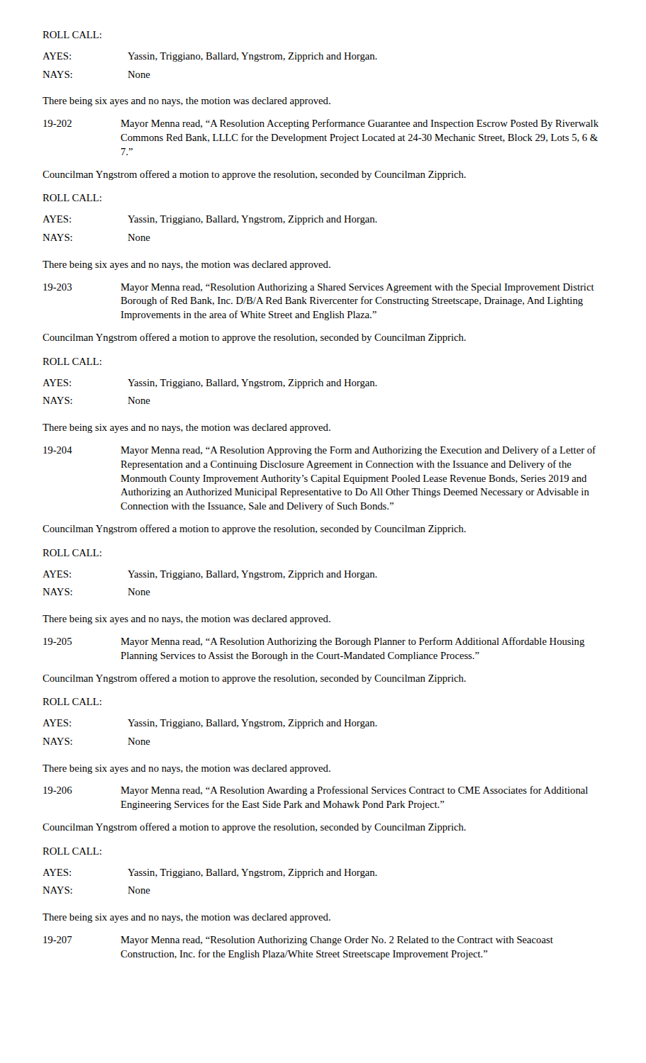ROLL CALL:
| AYES: | Yassin, Triggiano, Ballard, Yngstrom, Zipprich and Horgan. |
| NAYS: | None |
There being six ayes and no nays, the motion was declared approved.
19-202
Mayor Menna read, “A Resolution Accepting Performance Guarantee and Inspection Escrow Posted By Riverwalk Commons Red Bank, LLLC for the Development Project Located at 24-30 Mechanic Street, Block 29, Lots 5, 6 & 7.”
Councilman Yngstrom offered a motion to approve the resolution, seconded by Councilman Zipprich.
ROLL CALL:
| AYES: | Yassin, Triggiano, Ballard, Yngstrom, Zipprich and Horgan. |
| NAYS: | None |
There being six ayes and no nays, the motion was declared approved.
19-203
Mayor Menna read, “Resolution Authorizing a Shared Services Agreement with the Special Improvement District Borough of Red Bank, Inc. D/B/A Red Bank Rivercenter for Constructing Streetscape, Drainage, And Lighting Improvements in the area of White Street and English Plaza.”
Councilman Yngstrom offered a motion to approve the resolution, seconded by Councilman Zipprich.
ROLL CALL:
| AYES: | Yassin, Triggiano, Ballard, Yngstrom, Zipprich and Horgan. |
| NAYS: | None |
There being six ayes and no nays, the motion was declared approved.
19-204
Mayor Menna read, “A Resolution Approving the Form and Authorizing the Execution and Delivery of a Letter of Representation and a Continuing Disclosure Agreement in Connection with the Issuance and Delivery of the Monmouth County Improvement Authority’s Capital Equipment Pooled Lease Revenue Bonds, Series 2019 and Authorizing an Authorized Municipal Representative to Do All Other Things Deemed Necessary or Advisable in Connection with the Issuance, Sale and Delivery of Such Bonds.”
Councilman Yngstrom offered a motion to approve the resolution, seconded by Councilman Zipprich.
ROLL CALL:
| AYES: | Yassin, Triggiano, Ballard, Yngstrom, Zipprich and Horgan. |
| NAYS: | None |
There being six ayes and no nays, the motion was declared approved.
19-205
Mayor Menna read, “A Resolution Authorizing the Borough Planner to Perform Additional Affordable Housing Planning Services to Assist the Borough in the Court-Mandated Compliance Process.”
Councilman Yngstrom offered a motion to approve the resolution, seconded by Councilman Zipprich.
ROLL CALL:
| AYES: | Yassin, Triggiano, Ballard, Yngstrom, Zipprich and Horgan. |
| NAYS: | None |
There being six ayes and no nays, the motion was declared approved.
19-206
Mayor Menna read, “A Resolution Awarding a Professional Services Contract to CME Associates for Additional Engineering Services for the East Side Park and Mohawk Pond Park Project.”
Councilman Yngstrom offered a motion to approve the resolution, seconded by Councilman Zipprich.
ROLL CALL:
| AYES: | Yassin, Triggiano, Ballard, Yngstrom, Zipprich and Horgan. |
| NAYS: | None |
There being six ayes and no nays, the motion was declared approved.
19-207
Mayor Menna read, “Resolution Authorizing Change Order No. 2 Related to the Contract with Seacoast Construction, Inc. for the English Plaza/White Street Streetscape Improvement Project.”